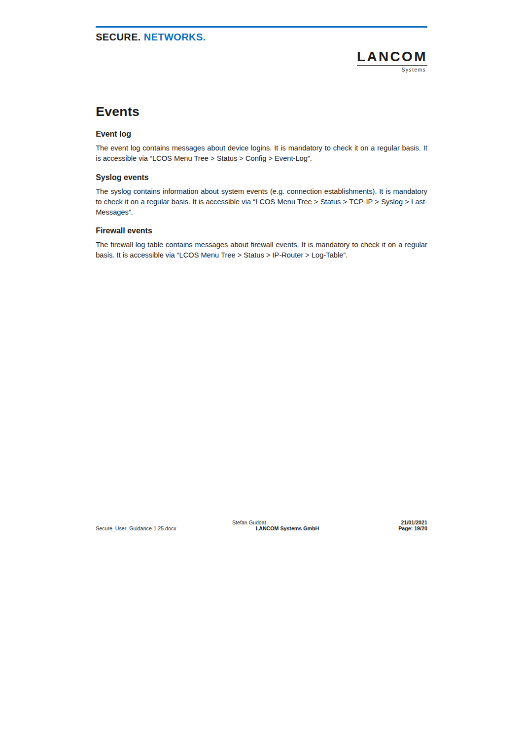SECURE. NETWORKS.
LANCOM
Systems
Events
Event log
The event log contains messages about device logins. It is mandatory to check it on a regular basis. It is accessible via “LCOS Menu Tree > Status > Config > Event-Log”.
Syslog events
The syslog contains information about system events (e.g. connection establishments). It is mandatory to check it on a regular basis. It is accessible via “LCOS Menu Tree > Status > TCP-IP > Syslog > Last-Messages”.
Firewall events
The firewall log table contains messages about firewall events. It is mandatory to check it on a regular basis. It is accessible via “LCOS Menu Tree > Status > IP-Router > Log-Table”.
Stefan Guddat
21/01/2021
Secure_User_Guidance-1.25.docx
LANCOM Systems GmbH
Page: 19/20